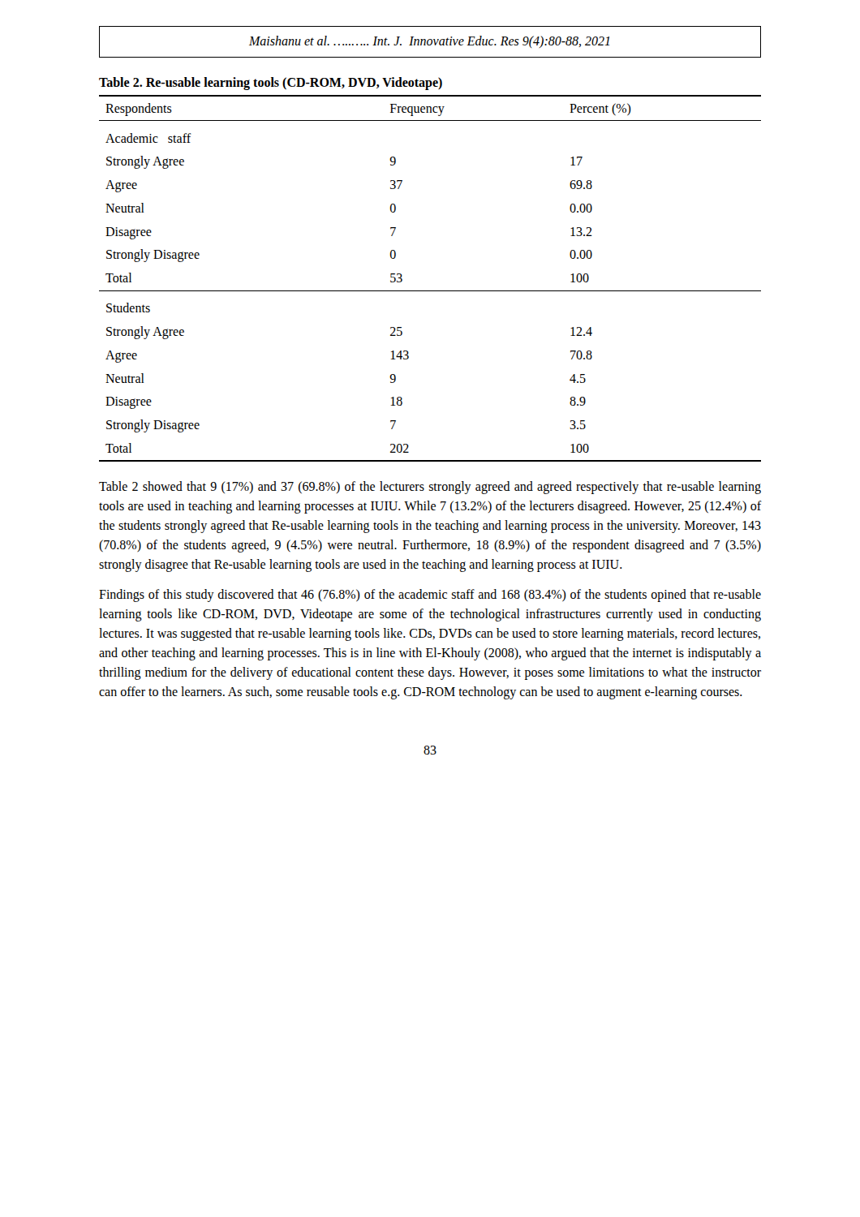Maishanu et al. …..….. Int. J. Innovative Educ. Res 9(4):80-88, 2021
Table 2. Re-usable learning tools (CD-ROM, DVD, Videotape)
| Respondents | Frequency | Percent (%) |
| --- | --- | --- |
| Academic staff | | |
| Strongly Agree | 9 | 17 |
| Agree | 37 | 69.8 |
| Neutral | 0 | 0.00 |
| Disagree | 7 | 13.2 |
| Strongly Disagree | 0 | 0.00 |
| Total | 53 | 100 |
| Students | | |
| Strongly Agree | 25 | 12.4 |
| Agree | 143 | 70.8 |
| Neutral | 9 | 4.5 |
| Disagree | 18 | 8.9 |
| Strongly Disagree | 7 | 3.5 |
| Total | 202 | 100 |
Table 2 showed that 9 (17%) and 37 (69.8%) of the lecturers strongly agreed and agreed respectively that re-usable learning tools are used in teaching and learning processes at IUIU. While 7 (13.2%) of the lecturers disagreed. However, 25 (12.4%) of the students strongly agreed that Re-usable learning tools in the teaching and learning process in the university. Moreover, 143 (70.8%) of the students agreed, 9 (4.5%) were neutral. Furthermore, 18 (8.9%) of the respondent disagreed and 7 (3.5%) strongly disagree that Re-usable learning tools are used in the teaching and learning process at IUIU.
Findings of this study discovered that 46 (76.8%) of the academic staff and 168 (83.4%) of the students opined that re-usable learning tools like CD-ROM, DVD, Videotape are some of the technological infrastructures currently used in conducting lectures. It was suggested that re-usable learning tools like. CDs, DVDs can be used to store learning materials, record lectures, and other teaching and learning processes. This is in line with El-Khouly (2008), who argued that the internet is indisputably a thrilling medium for the delivery of educational content these days. However, it poses some limitations to what the instructor can offer to the learners. As such, some reusable tools e.g. CD-ROM technology can be used to augment e-learning courses.
83